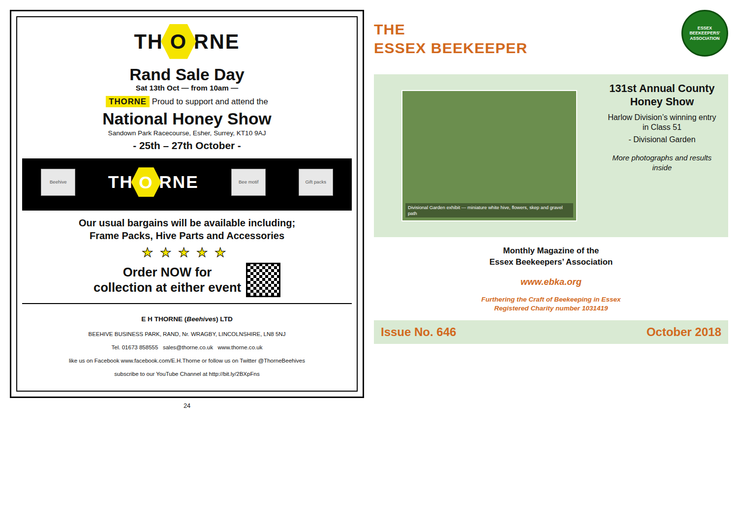THORNE
Rand Sale Day Sat 13th Oct — from 10am —
THORNE Proud to support and attend the
National Honey Show
Sandown Park Racecourse, Esher, Surrey, KT10 9AJ
- 25th – 27th October -
Beehive
THORNE
Bee motif
Gift packs
Our usual bargains will be available including;
Frame Packs, Hive Parts and Accessories
★★★★★
Order NOW for
collection at either event
E H THORNE (Beehives) LTD
BEEHIVE BUSINESS PARK, RAND, Nr. WRAGBY, LINCOLNSHIRE, LN8 5NJ
Tel. 01673 858555 sales@thorne.co.uk www.thorne.co.uk
like us on Facebook www.facebook.com/E.H.Thorne or follow us on Twitter @ThorneBeehives
subscribe to our YouTube Channel at http://bit.ly/2BXpFns
24
THE
ESSEX BEEKEEPER
ESSEX
BEEKEEPERS'
ASSOCIATION
131st Annual County Honey Show
Harlow Division’s winning entry in Class 51
- Divisional Garden
More photographs and results inside
Monthly Magazine of the
Essex Beekeepers’ Association
www.ebka.org
Furthering the Craft of Beekeeping in Essex
Registered Charity number 1031419
Issue No. 646 October 2018